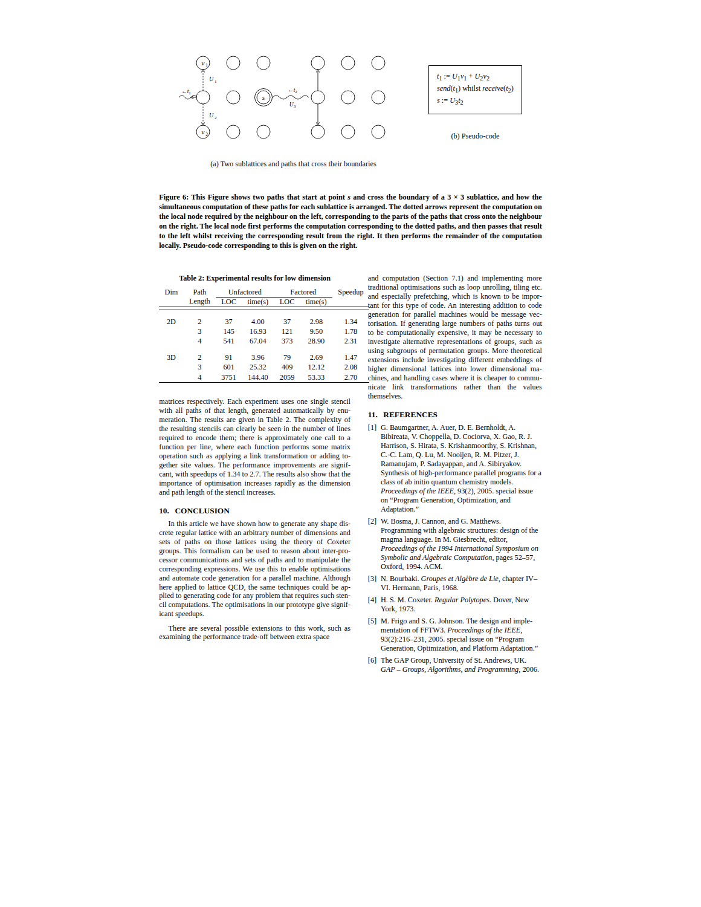v 1 v 2 s U 1 U 2 ←t1 ←t2 U3
(a) Two sublattices and paths that cross their boundaries
t1 := U1v1 + U2v2
send(t1) whilst receive(t2)
s := U3t2
(b) Pseudo-code
Figure 6: This Figure shows two paths that start at point s and cross the boundary of a 3 × 3 sublattice, and how the simultaneous computation of these paths for each sublattice is arranged. The dotted arrows represent the computation on the local node required by the neighbour on the left, corresponding to the parts of the paths that cross onto the neighbour on the right. The local node first performs the computation corresponding to the dotted paths, and then passes that result to the left whilst receiving the corresponding result from the right. It then performs the remainder of the computation locally. Pseudo-code corresponding to this is given on the right.
Table 2: Experimental results for low dimension
| Dim | Path | Unfactored | Factored | Speedup |
| --- | --- | --- | --- | --- |
| | Length | LOC | time(s) | LOC | time(s) | |
| 2D | 2 | 37 | 4.00 | 37 | 2.98 | 1.34 |
| | 3 | 145 | 16.93 | 121 | 9.50 | 1.78 |
| | 4 | 541 | 67.04 | 373 | 28.90 | 2.31 |
| 3D | 2 | 91 | 3.96 | 79 | 2.69 | 1.47 |
| | 3 | 601 | 25.32 | 409 | 12.12 | 2.08 |
| | 4 | 3751 | 144.40 | 2059 | 53.33 | 2.70 |
matrices respectively. Each experiment uses one single stencil with all paths of that length, generated automatically by enumeration. The results are given in Table 2. The complexity of the resulting stencils can clearly be seen in the number of lines required to encode them; there is approximately one call to a function per line, where each function performs some matrix operation such as applying a link transformation or adding together site values. The performance improvements are signifcant, with speedups of 1.34 to 2.7. The results also show that the importance of optimisation increases rapidly as the dimension and path length of the stencil increases.
10. CONCLUSION
In this article we have shown how to generate any shape discrete regular lattice with an arbitrary number of dimensions and sets of paths on those lattices using the theory of Coxeter groups. This formalism can be used to reason about inter-processor communications and sets of paths and to manipulate the corresponding expressions. We use this to enable optimisations and automate code generation for a parallel machine. Although here applied to lattice QCD, the same techniques could be applied to generating code for any problem that requires such stencil computations. The optimisations in our prototype give significant speedups.
There are several possible extensions to this work, such as examining the performance trade-off between extra space
and computation (Section 7.1) and implementing more traditional optimisations such as loop unrolling, tiling etc. and especially prefetching, which is known to be important for this type of code. An interesting addition to code generation for parallel machines would be message vectorisation. If generating large numbers of paths turns out to be computationally expensive, it may be necessary to investigate alternative representations of groups, such as using subgroups of permutation groups. More theoretical extensions include investigating different embeddings of higher dimensional lattices into lower dimensional machines, and handling cases where it is cheaper to communicate link transformations rather than the values themselves.
11. REFERENCES
[1] G. Baumgartner, A. Auer, D. E. Bernholdt, A. Bibireata, V. Choppella, D. Cociorva, X. Gao, R. J. Harrison, S. Hirata, S. Krishanmoorthy, S. Krishnan, C.-C. Lam, Q. Lu, M. Nooijen, R. M. Pitzer, J. Ramanujam, P. Sadayappan, and A. Sibiryakov. Synthesis of high-performance parallel programs for a class of ab initio quantum chemistry models. Proceedings of the IEEE, 93(2), 2005. special issue on “Program Generation, Optimization, and Adaptation.”
[2] W. Bosma, J. Cannon, and G. Matthews. Programming with algebraic structures: design of the magma language. In M. Giesbrecht, editor, Proceedings of the 1994 International Symposium on Symbolic and Algebraic Computation, pages 52–57, Oxford, 1994. ACM.
[3] N. Bourbaki. Groupes et Algèbre de Lie, chapter IV–VI. Hermann, Paris, 1968.
[4] H. S. M. Coxeter. Regular Polytopes. Dover, New York, 1973.
[5] M. Frigo and S. G. Johnson. The design and implementation of FFTW3. Proceedings of the IEEE, 93(2):216–231, 2005. special issue on “Program Generation, Optimization, and Platform Adaptation.”
[6] The GAP Group, University of St. Andrews, UK. GAP – Groups, Algorithms, and Programming, 2006.